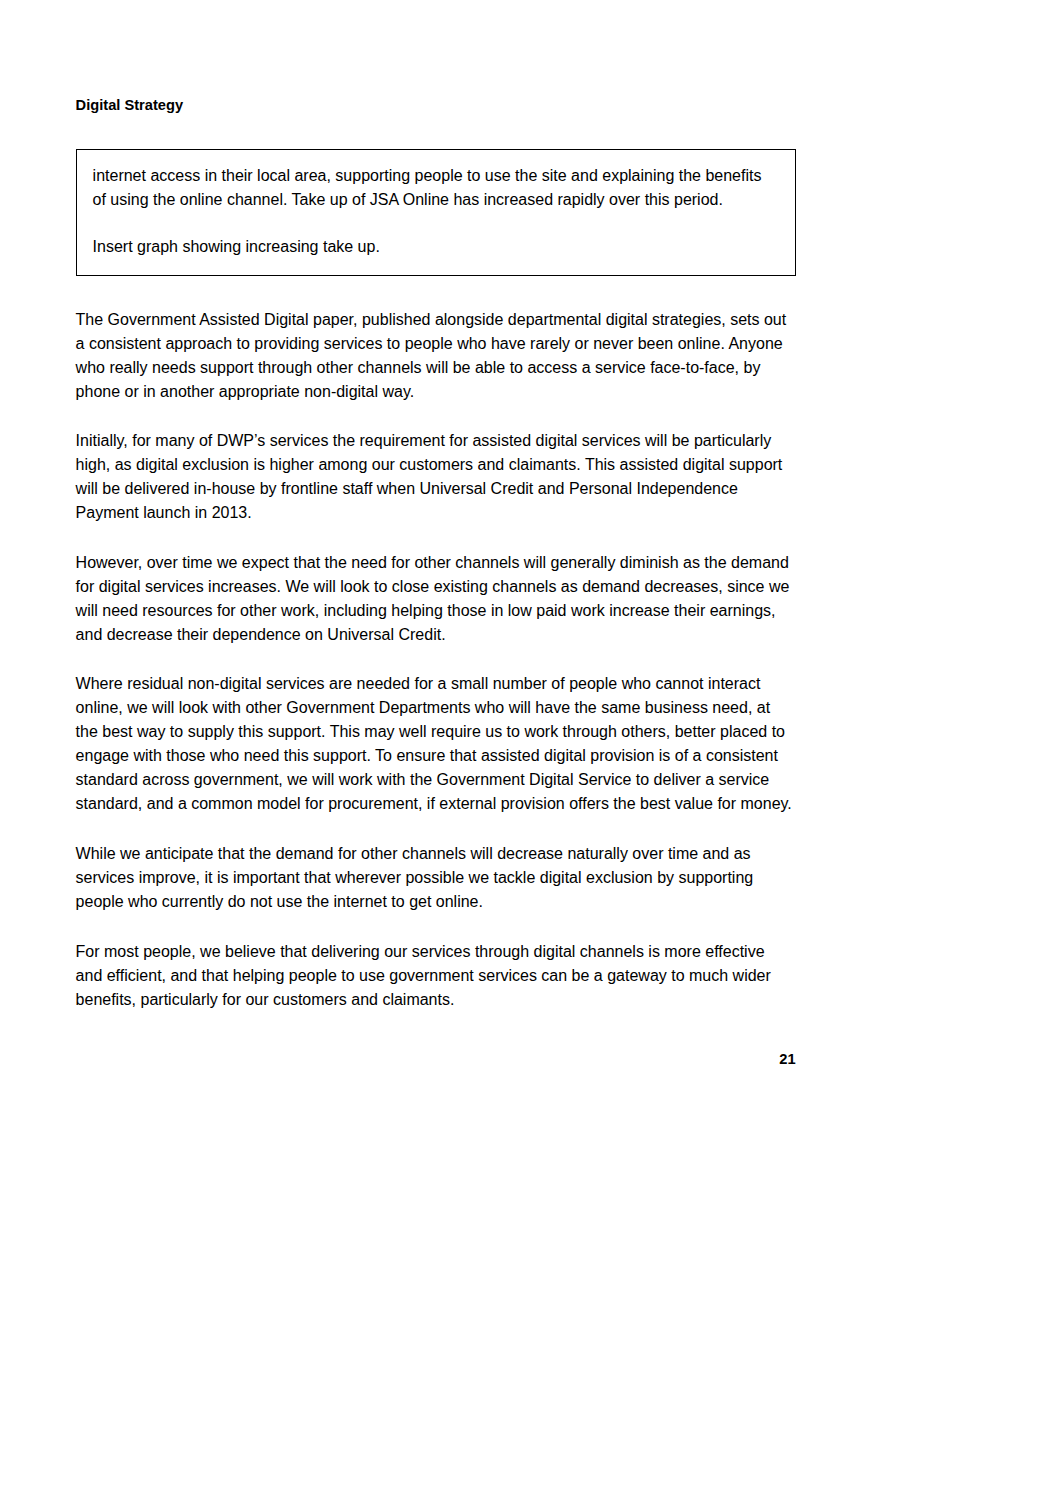Digital Strategy
internet access in their local area, supporting people to use the site and explaining the benefits of using the online channel. Take up of JSA Online has increased rapidly over this period.
Insert graph showing increasing take up.
The Government Assisted Digital paper, published alongside departmental digital strategies, sets out a consistent approach to providing services to people who have rarely or never been online. Anyone who really needs support through other channels will be able to access a service face-to-face, by phone or in another appropriate non-digital way.
Initially, for many of DWP’s services the requirement for assisted digital services will be particularly high, as digital exclusion is higher among our customers and claimants. This assisted digital support will be delivered in-house by frontline staff when Universal Credit and Personal Independence Payment launch in 2013.
However, over time we expect that the need for other channels will generally diminish as the demand for digital services increases. We will look to close existing channels as demand decreases, since we will need resources for other work, including helping those in low paid work increase their earnings, and decrease their dependence on Universal Credit.
Where residual non-digital services are needed for a small number of people who cannot interact online, we will look with other Government Departments who will have the same business need, at the best way to supply this support. This may well require us to work through others, better placed to engage with those who need this support. To ensure that assisted digital provision is of a consistent standard across government, we will work with the Government Digital Service to deliver a service standard, and a common model for procurement, if external provision offers the best value for money.
While we anticipate that the demand for other channels will decrease naturally over time and as services improve, it is important that wherever possible we tackle digital exclusion by supporting people who currently do not use the internet to get online.
For most people, we believe that delivering our services through digital channels is more effective and efficient, and that helping people to use government services can be a gateway to much wider benefits, particularly for our customers and claimants.
21